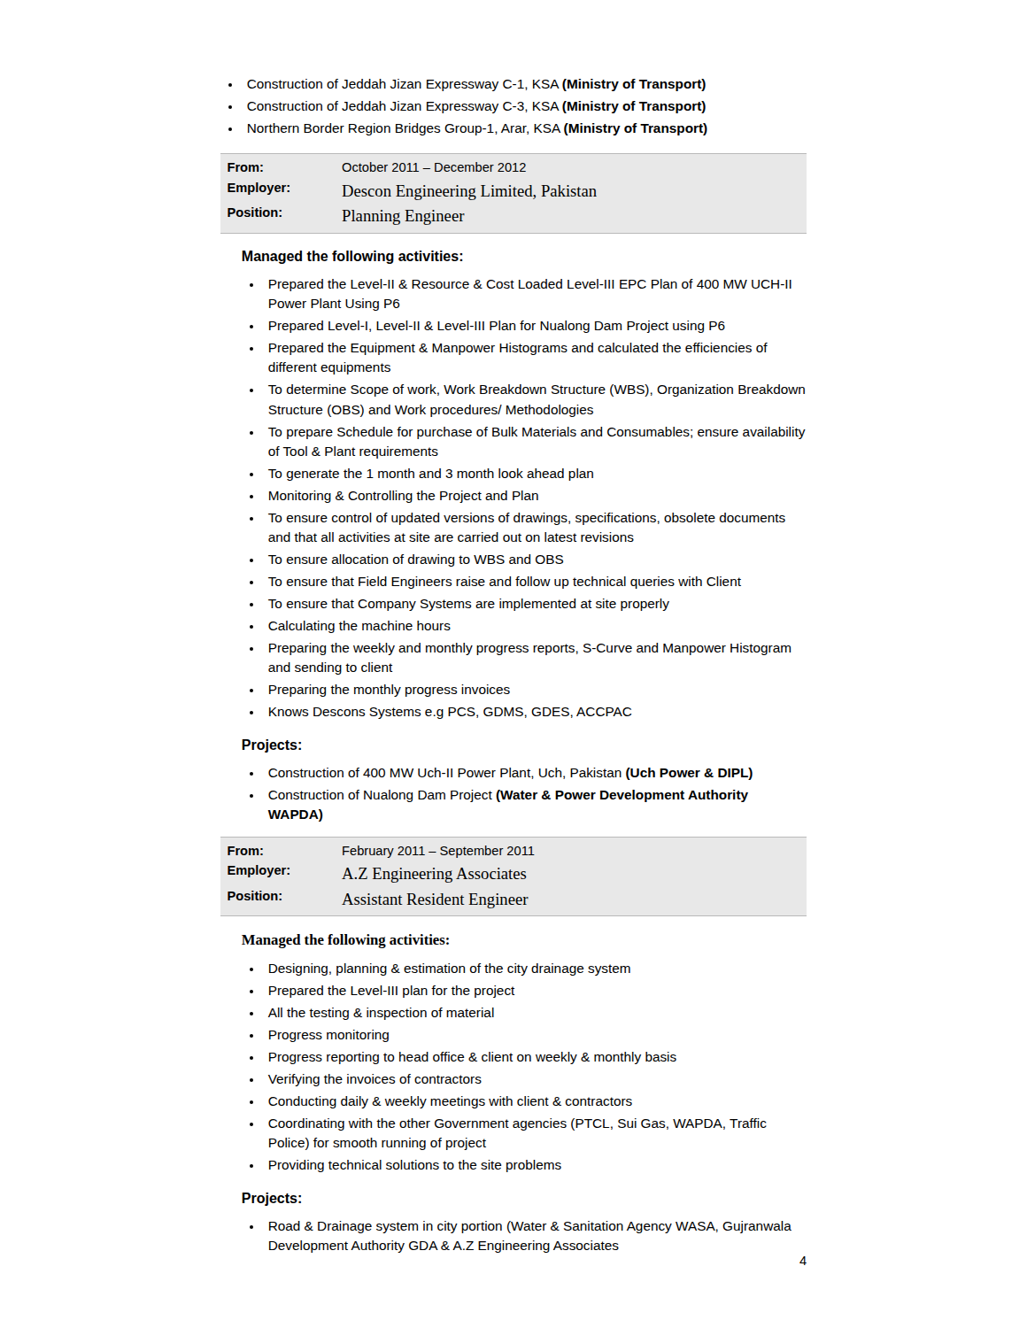Construction of Jeddah Jizan Expressway C-1, KSA (Ministry of Transport)
Construction of Jeddah Jizan Expressway C-3, KSA (Ministry of Transport)
Northern Border Region Bridges Group-1, Arar, KSA (Ministry of Transport)
| From: | October 2011 – December 2012 |
| Employer: | Descon Engineering Limited, Pakistan |
| Position: | Planning Engineer |
Managed the following activities:
Prepared the Level-II & Resource & Cost Loaded Level-III EPC Plan of 400 MW UCH-II Power Plant Using P6
Prepared Level-I, Level-II & Level-III Plan for Nualong Dam Project using P6
Prepared the Equipment & Manpower Histograms and calculated the efficiencies of different equipments
To determine Scope of work, Work Breakdown Structure (WBS), Organization Breakdown Structure (OBS) and Work procedures/ Methodologies
To prepare Schedule for purchase of Bulk Materials and Consumables; ensure availability of Tool & Plant requirements
To generate the 1 month and 3 month look ahead plan
Monitoring & Controlling the Project and Plan
To ensure control of updated versions of drawings, specifications, obsolete documents and that all activities at site are carried out on latest revisions
To ensure allocation of drawing to WBS and OBS
To ensure that Field Engineers raise and follow up technical queries with Client
To ensure that Company Systems are implemented at site properly
Calculating the machine hours
Preparing the weekly and monthly progress reports, S-Curve and Manpower Histogram and sending to client
Preparing the monthly progress invoices
Knows Descons Systems e.g PCS, GDMS, GDES, ACCPAC
Projects:
Construction of 400 MW Uch-II Power Plant, Uch, Pakistan (Uch Power & DIPL)
Construction of Nualong Dam Project (Water & Power Development Authority WAPDA)
| From: | February 2011 – September 2011 |
| Employer: | A.Z Engineering Associates |
| Position: | Assistant Resident Engineer |
Managed the following activities:
Designing, planning & estimation of the city drainage system
Prepared the Level-III plan for the project
All the testing & inspection of material
Progress monitoring
Progress reporting to head office & client on weekly & monthly basis
Verifying the invoices of contractors
Conducting daily & weekly meetings with client & contractors
Coordinating with the other Government agencies (PTCL, Sui Gas, WAPDA, Traffic Police) for smooth running of project
Providing technical solutions to the site problems
Projects:
Road & Drainage system in city portion (Water & Sanitation Agency WASA, Gujranwala Development Authority GDA & A.Z Engineering Associates
4